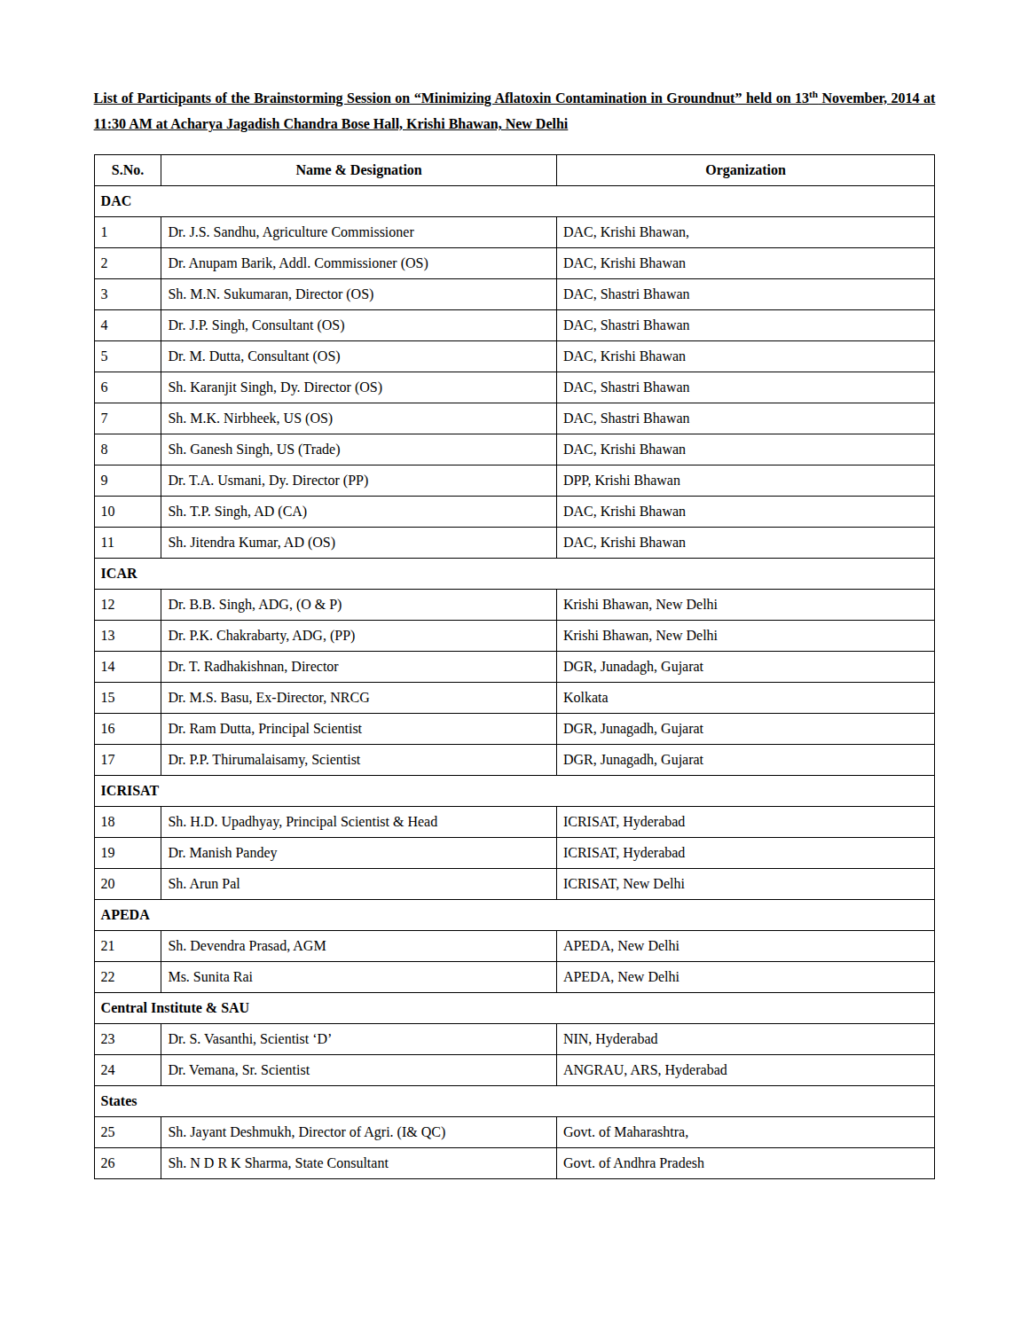List of Participants of the Brainstorming Session on “Minimizing Aflatoxin Contamination in Groundnut” held on 13th November, 2014 at 11:30 AM at Acharya Jagadish Chandra Bose Hall, Krishi Bhawan, New Delhi
| S.No. | Name & Designation | Organization |
| --- | --- | --- |
| DAC |
| 1 | Dr. J.S. Sandhu, Agriculture Commissioner | DAC, Krishi Bhawan, |
| 2 | Dr. Anupam Barik, Addl. Commissioner (OS) | DAC, Krishi Bhawan |
| 3 | Sh. M.N. Sukumaran, Director (OS) | DAC, Shastri Bhawan |
| 4 | Dr. J.P. Singh, Consultant (OS) | DAC, Shastri Bhawan |
| 5 | Dr. M. Dutta, Consultant (OS) | DAC, Krishi Bhawan |
| 6 | Sh. Karanjit Singh, Dy. Director (OS) | DAC, Shastri Bhawan |
| 7 | Sh. M.K. Nirbheek, US (OS) | DAC, Shastri Bhawan |
| 8 | Sh. Ganesh Singh, US (Trade) | DAC, Krishi Bhawan |
| 9 | Dr. T.A. Usmani, Dy. Director (PP) | DPP, Krishi Bhawan |
| 10 | Sh. T.P. Singh, AD (CA) | DAC, Krishi Bhawan |
| 11 | Sh. Jitendra Kumar, AD (OS) | DAC, Krishi Bhawan |
| ICAR |
| 12 | Dr. B.B. Singh, ADG, (O & P) | Krishi Bhawan, New Delhi |
| 13 | Dr. P.K. Chakrabarty, ADG, (PP) | Krishi Bhawan, New Delhi |
| 14 | Dr. T. Radhakishnan, Director | DGR, Junadagh, Gujarat |
| 15 | Dr. M.S. Basu, Ex-Director, NRCG | Kolkata |
| 16 | Dr. Ram Dutta, Principal Scientist | DGR, Junagadh, Gujarat |
| 17 | Dr. P.P. Thirumalaisamy, Scientist | DGR, Junagadh, Gujarat |
| ICRISAT |
| 18 | Sh. H.D. Upadhyay, Principal Scientist & Head | ICRISAT, Hyderabad |
| 19 | Dr. Manish Pandey | ICRISAT, Hyderabad |
| 20 | Sh. Arun Pal | ICRISAT, New Delhi |
| APEDA |
| 21 | Sh. Devendra Prasad, AGM | APEDA, New Delhi |
| 22 | Ms. Sunita Rai | APEDA, New Delhi |
| Central Institute & SAU |
| 23 | Dr. S. Vasanthi, Scientist ‘D’ | NIN, Hyderabad |
| 24 | Dr. Vemana, Sr. Scientist | ANGRAU, ARS, Hyderabad |
| States |
| 25 | Sh. Jayant Deshmukh, Director of Agri. (I& QC) | Govt. of Maharashtra, |
| 26 | Sh. N D R K Sharma, State Consultant | Govt. of Andhra Pradesh |